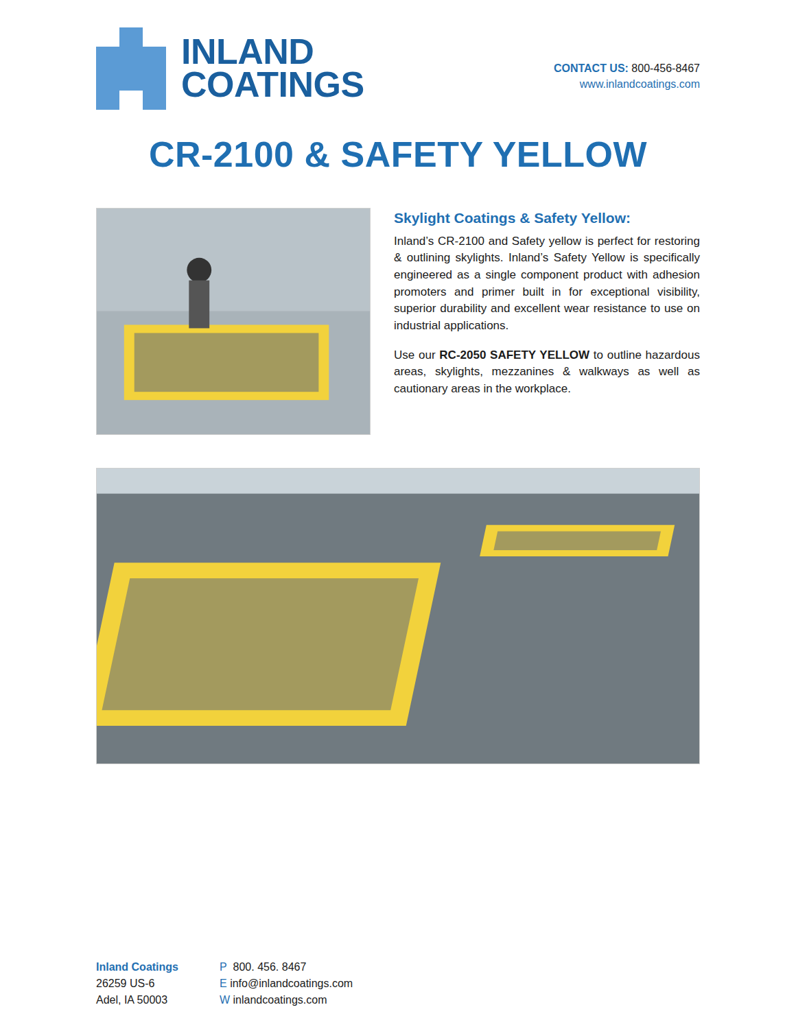INLAND COATINGS
CONTACT US: 800-456-8467
www.inlandcoatings.com
CR-2100 & SAFETY YELLOW
Skylight Coatings & Safety Yellow:
Inland’s CR-2100 and Safety yellow is perfect for restoring & outlining skylights. Inland’s Safety Yellow is specifically engineered as a single component product with adhesion promoters and primer built in for exceptional visibility, superior durability and excellent wear resistance to use on industrial applications.
Use our RC-2050 SAFETY YELLOW to outline hazardous areas, skylights, mezzanines & walkways as well as cautionary areas in the workplace.
Inland Coatings
26259 US-6
Adel, IA 50003
P 800. 456. 8467
E info@inlandcoatings.com
W inlandcoatings.com